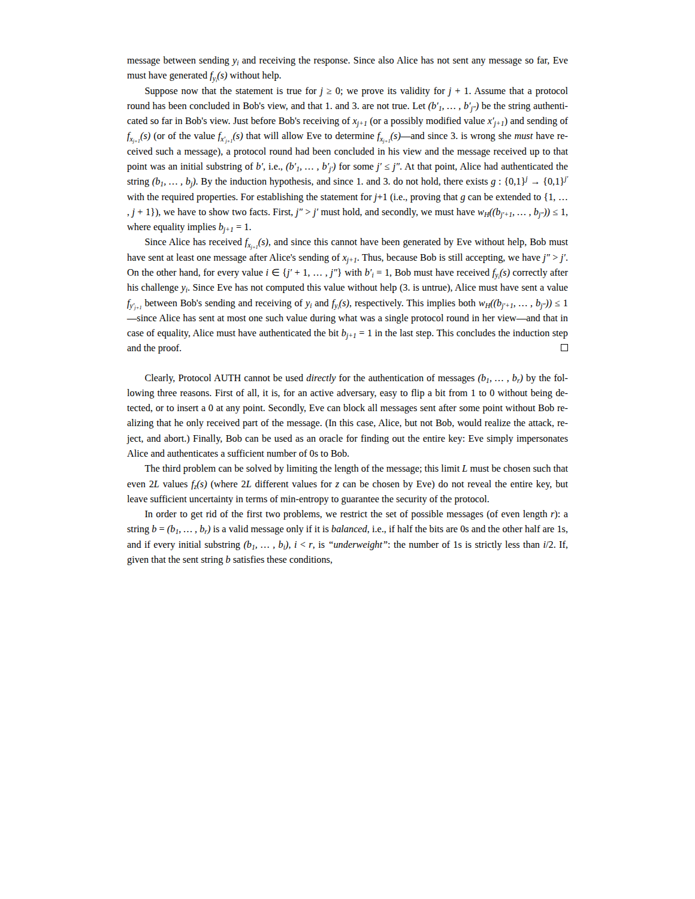message between sending yi and receiving the response. Since also Alice has not sent any message so far, Eve must have generated fyi(s) without help.
Suppose now that the statement is true for j ≥ 0; we prove its validity for j + 1. Assume that a protocol round has been concluded in Bob's view, and that 1. and 3. are not true. Let (b′1, … , b′j″) be the string authenticated so far in Bob's view. Just before Bob's receiving of xj+1 (or a possibly modified value x′j+1) and sending of fxj+1(s) (or of the value fx′j+1(s) that will allow Eve to determine fxj+1(s)—and since 3. is wrong she must have received such a message), a protocol round had been concluded in his view and the message received up to that point was an initial substring of b′, i.e., (b′1, … , b′j′) for some j′ ≤ j″. At that point, Alice had authenticated the string (b1, … , bj). By the induction hypothesis, and since 1. and 3. do not hold, there exists g : {0,1}j → {0,1}j′ with the required properties. For establishing the statement for j+1 (i.e., proving that g can be extended to {1, … , j + 1}), we have to show two facts. First, j″ > j′ must hold, and secondly, we must have wH((bj′+1, … , bj″)) ≤ 1, where equality implies bj+1 = 1.
Since Alice has received fxj+1(s), and since this cannot have been generated by Eve without help, Bob must have sent at least one message after Alice's sending of xj+1. Thus, because Bob is still accepting, we have j″ > j′. On the other hand, for every value i ∈ {j′ + 1, … , j″} with b′i = 1, Bob must have received fyi(s) correctly after his challenge yi. Since Eve has not computed this value without help (3. is untrue), Alice must have sent a value fy′j+1 between Bob's sending and receiving of yi and fyi(s), respectively. This implies both wH((bj′+1, … , bj″)) ≤ 1—since Alice has sent at most one such value during what was a single protocol round in her view—and that in case of equality, Alice must have authenticated the bit bj+1 = 1 in the last step. This concludes the induction step and the proof.
Clearly, Protocol AUTH cannot be used directly for the authentication of messages (b1, … , br) by the following three reasons. First of all, it is, for an active adversary, easy to flip a bit from 1 to 0 without being detected, or to insert a 0 at any point. Secondly, Eve can block all messages sent after some point without Bob realizing that he only received part of the message. (In this case, Alice, but not Bob, would realize the attack, reject, and abort.) Finally, Bob can be used as an oracle for finding out the entire key: Eve simply impersonates Alice and authenticates a sufficient number of 0s to Bob.
The third problem can be solved by limiting the length of the message; this limit L must be chosen such that even 2L values fz(s) (where 2L different values for z can be chosen by Eve) do not reveal the entire key, but leave sufficient uncertainty in terms of min-entropy to guarantee the security of the protocol.
In order to get rid of the first two problems, we restrict the set of possible messages (of even length r): a string b = (b1, … , br) is a valid message only if it is balanced, i.e., if half the bits are 0s and the other half are 1s, and if every initial substring (b1, … , bi), i < r, is “underweight”: the number of 1s is strictly less than i/2. If, given that the sent string b satisfies these conditions,